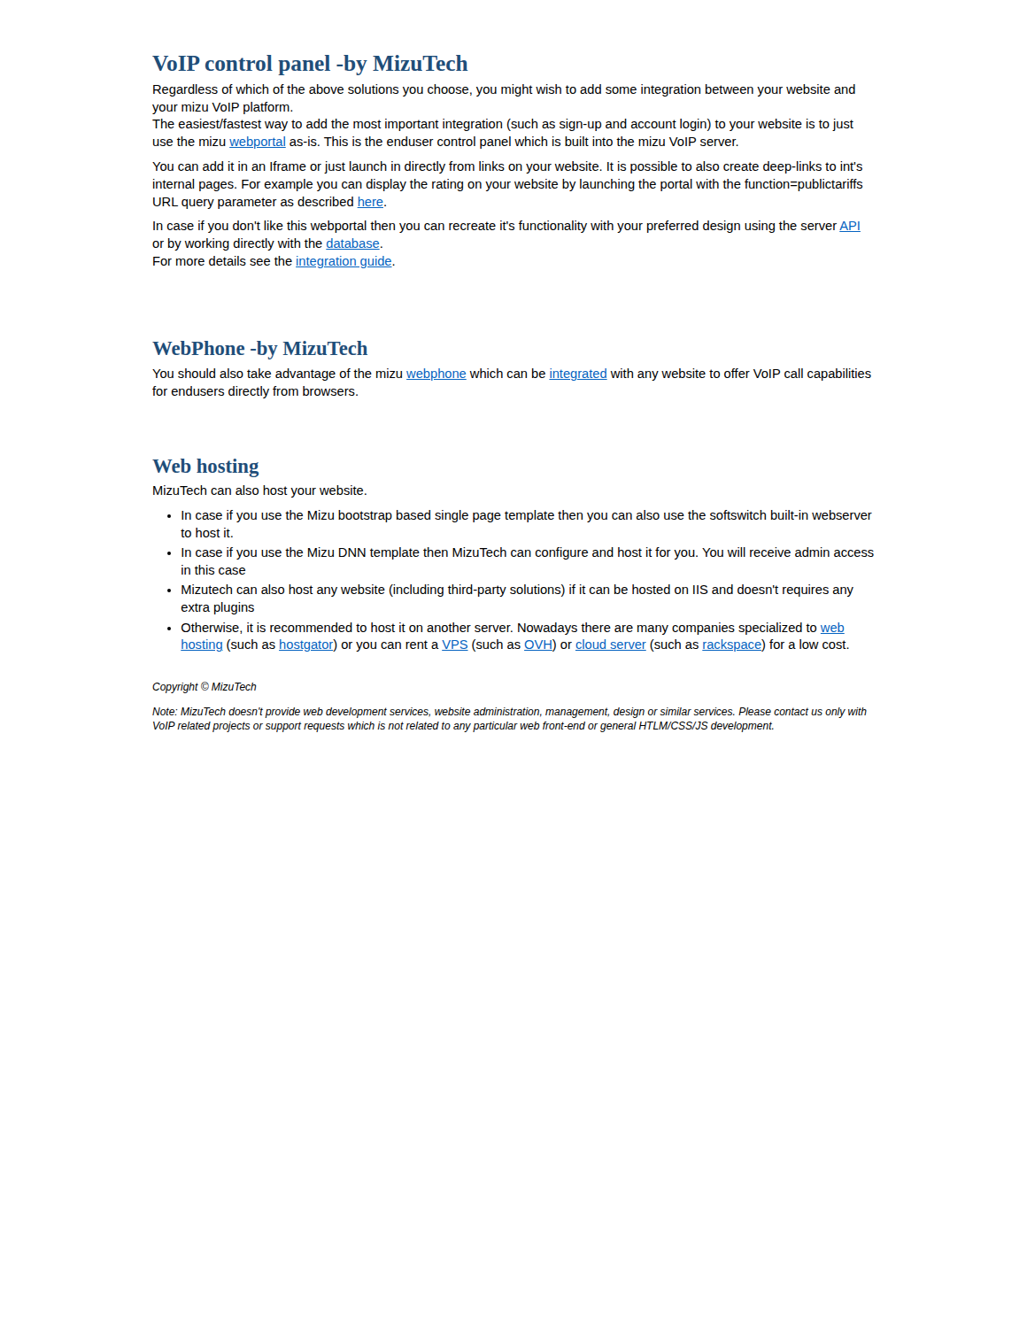VoIP control panel -by MizuTech
Regardless of which of the above solutions you choose, you might wish to add some integration between your website and your mizu VoIP platform.
The easiest/fastest way to add the most important integration (such as sign-up and account login) to your website is to just use the mizu webportal as-is. This is the enduser control panel which is built into the mizu VoIP server.
You can add it in an Iframe or just launch in directly from links on your website. It is possible to also create deep-links to int's internal pages. For example you can display the rating on your website by launching the portal with the function=publictariffs URL query parameter as described here.
In case if you don't like this webportal then you can recreate it's functionality with your preferred design using the server API or by working directly with the database.
For more details see the integration guide.
WebPhone -by MizuTech
You should also take advantage of the mizu webphone which can be integrated with any website to offer VoIP call capabilities for endusers directly from browsers.
Web hosting
MizuTech can also host your website.
In case if you use the Mizu bootstrap based single page template then you can also use the softswitch built-in webserver to host it.
In case if you use the Mizu DNN template then MizuTech can configure and host it for you. You will receive admin access in this case
Mizutech can also host any website (including third-party solutions) if it can be hosted on IIS and doesn't requires any extra plugins
Otherwise, it is recommended to host it on another server. Nowadays there are many companies specialized to web hosting (such as hostgator) or you can rent a VPS (such as OVH) or cloud server (such as rackspace) for a low cost.
Copyright © MizuTech
Note: MizuTech doesn't provide web development services, website administration, management, design or similar services. Please contact us only with VoIP related projects or support requests which is not related to any particular web front-end or general HTLM/CSS/JS development.